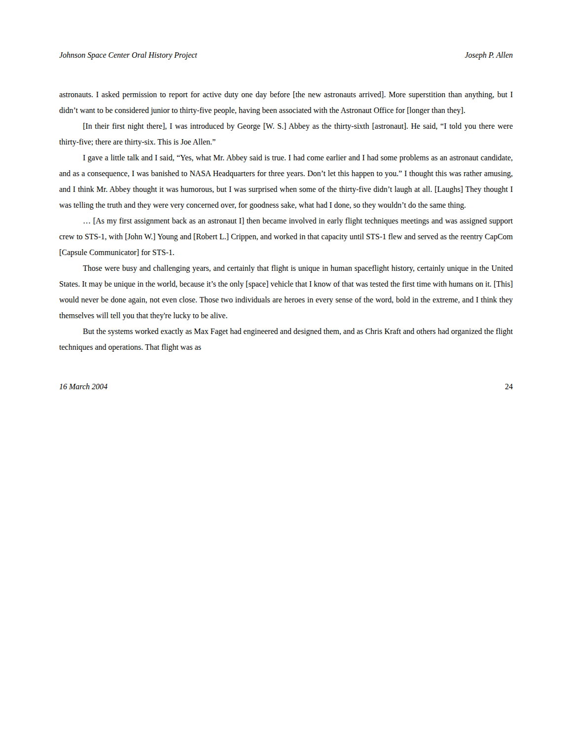Johnson Space Center Oral History Project Joseph P. Allen
astronauts. I asked permission to report for active duty one day before [the new astronauts arrived]. More superstition than anything, but I didn’t want to be considered junior to thirty-five people, having been associated with the Astronaut Office for [longer than they].
[In their first night there], I was introduced by George [W. S.] Abbey as the thirty-sixth [astronaut]. He said, “I told you there were thirty-five; there are thirty-six. This is Joe Allen.”
I gave a little talk and I said, “Yes, what Mr. Abbey said is true. I had come earlier and I had some problems as an astronaut candidate, and as a consequence, I was banished to NASA Headquarters for three years. Don’t let this happen to you.” I thought this was rather amusing, and I think Mr. Abbey thought it was humorous, but I was surprised when some of the thirty-five didn’t laugh at all. [Laughs] They thought I was telling the truth and they were very concerned over, for goodness sake, what had I done, so they wouldn’t do the same thing.
… [As my first assignment back as an astronaut I] then became involved in early flight techniques meetings and was assigned support crew to STS-1, with [John W.] Young and [Robert L.] Crippen, and worked in that capacity until STS-1 flew and served as the reentry CapCom [Capsule Communicator] for STS-1.
Those were busy and challenging years, and certainly that flight is unique in human spaceflight history, certainly unique in the United States. It may be unique in the world, because it’s the only [space] vehicle that I know of that was tested the first time with humans on it. [This] would never be done again, not even close. Those two individuals are heroes in every sense of the word, bold in the extreme, and I think they themselves will tell you that they're lucky to be alive.
But the systems worked exactly as Max Faget had engineered and designed them, and as Chris Kraft and others had organized the flight techniques and operations. That flight was as
16 March 2004 24